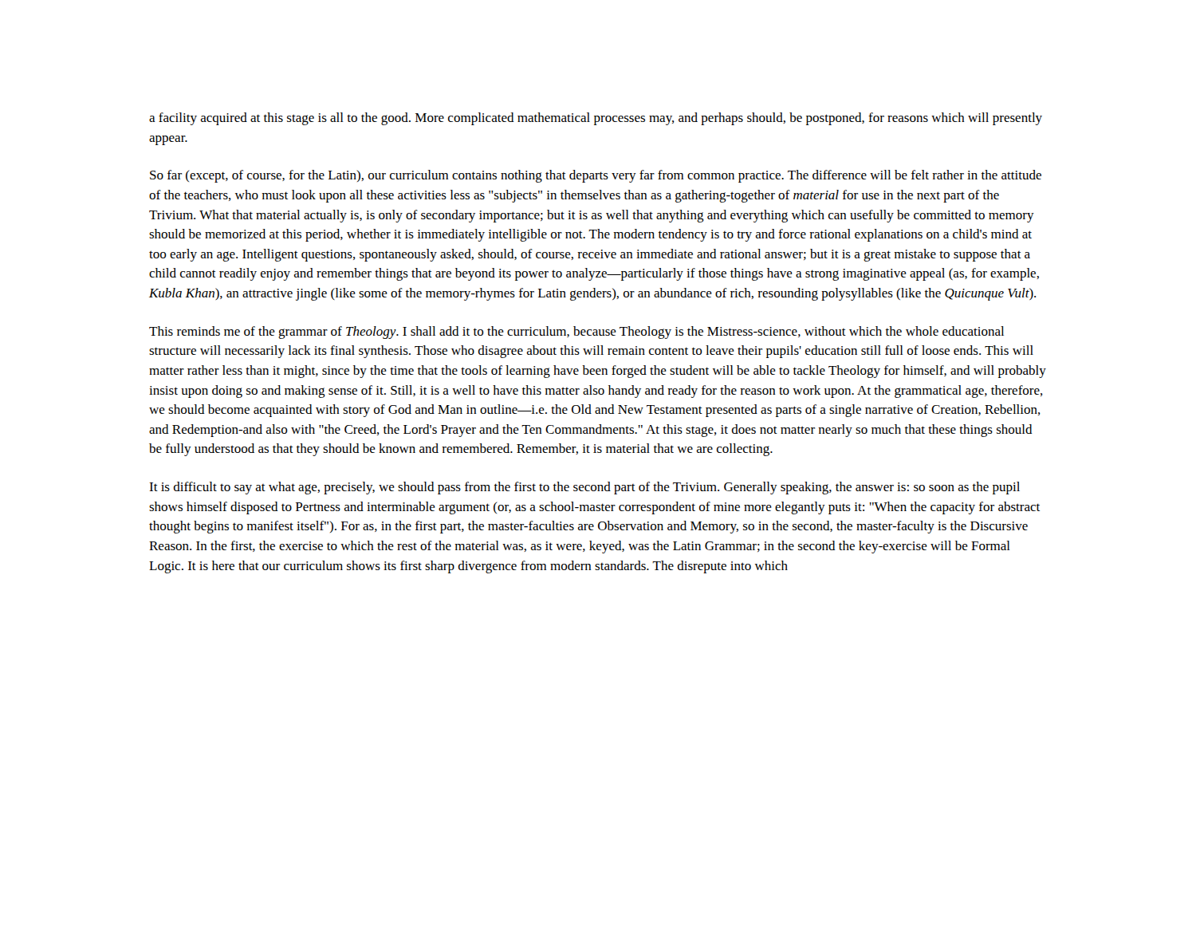a facility acquired at this stage is all to the good. More complicated mathematical processes may, and perhaps should, be postponed, for reasons which will presently appear.
So far (except, of course, for the Latin), our curriculum contains nothing that departs very far from common practice. The difference will be felt rather in the attitude of the teachers, who must look upon all these activities less as "subjects" in themselves than as a gathering-together of material for use in the next part of the Trivium. What that material actually is, is only of secondary importance; but it is as well that anything and everything which can usefully be committed to memory should be memorized at this period, whether it is immediately intelligible or not. The modern tendency is to try and force rational explanations on a child's mind at too early an age. Intelligent questions, spontaneously asked, should, of course, receive an immediate and rational answer; but it is a great mistake to suppose that a child cannot readily enjoy and remember things that are beyond its power to analyze—particularly if those things have a strong imaginative appeal (as, for example, Kubla Khan), an attractive jingle (like some of the memory-rhymes for Latin genders), or an abundance of rich, resounding polysyllables (like the Quicunque Vult).
This reminds me of the grammar of Theology. I shall add it to the curriculum, because Theology is the Mistress-science, without which the whole educational structure will necessarily lack its final synthesis. Those who disagree about this will remain content to leave their pupils' education still full of loose ends. This will matter rather less than it might, since by the time that the tools of learning have been forged the student will be able to tackle Theology for himself, and will probably insist upon doing so and making sense of it. Still, it is a well to have this matter also handy and ready for the reason to work upon. At the grammatical age, therefore, we should become acquainted with story of God and Man in outline—i.e. the Old and New Testament presented as parts of a single narrative of Creation, Rebellion, and Redemption-and also with "the Creed, the Lord's Prayer and the Ten Commandments." At this stage, it does not matter nearly so much that these things should be fully understood as that they should be known and remembered. Remember, it is material that we are collecting.
It is difficult to say at what age, precisely, we should pass from the first to the second part of the Trivium. Generally speaking, the answer is: so soon as the pupil shows himself disposed to Pertness and interminable argument (or, as a school-master correspondent of mine more elegantly puts it: "When the capacity for abstract thought begins to manifest itself"). For as, in the first part, the master-faculties are Observation and Memory, so in the second, the master-faculty is the Discursive Reason. In the first, the exercise to which the rest of the material was, as it were, keyed, was the Latin Grammar; in the second the key-exercise will be Formal Logic. It is here that our curriculum shows its first sharp divergence from modern standards. The disrepute into which